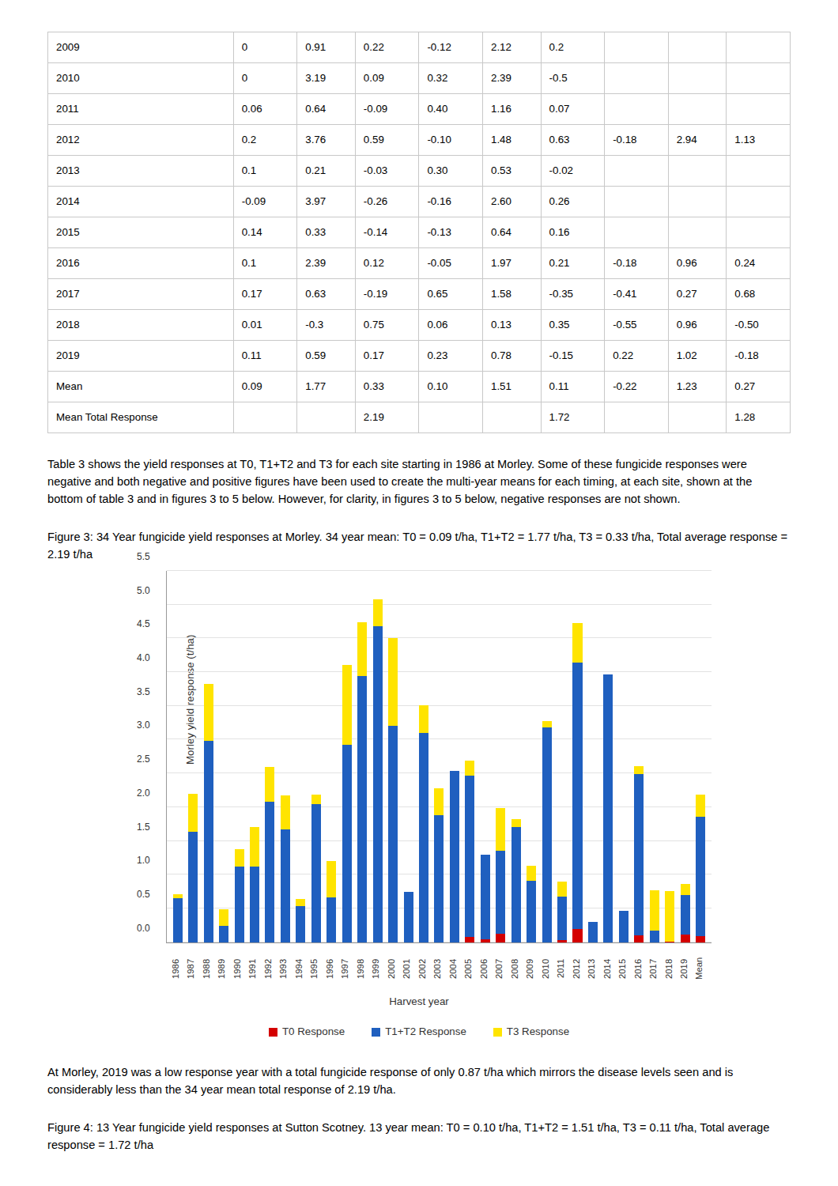| 2009 | 0 | 0.91 | 0.22 | -0.12 | 2.12 | 0.2 | | | |
| 2010 | 0 | 3.19 | 0.09 | 0.32 | 2.39 | -0.5 | | | |
| 2011 | 0.06 | 0.64 | -0.09 | 0.40 | 1.16 | 0.07 | | | |
| 2012 | 0.2 | 3.76 | 0.59 | -0.10 | 1.48 | 0.63 | -0.18 | 2.94 | 1.13 |
| 2013 | 0.1 | 0.21 | -0.03 | 0.30 | 0.53 | -0.02 | | | |
| 2014 | -0.09 | 3.97 | -0.26 | -0.16 | 2.60 | 0.26 | | | |
| 2015 | 0.14 | 0.33 | -0.14 | -0.13 | 0.64 | 0.16 | | | |
| 2016 | 0.1 | 2.39 | 0.12 | -0.05 | 1.97 | 0.21 | -0.18 | 0.96 | 0.24 |
| 2017 | 0.17 | 0.63 | -0.19 | 0.65 | 1.58 | -0.35 | -0.41 | 0.27 | 0.68 |
| 2018 | 0.01 | -0.3 | 0.75 | 0.06 | 0.13 | 0.35 | -0.55 | 0.96 | -0.50 |
| 2019 | 0.11 | 0.59 | 0.17 | 0.23 | 0.78 | -0.15 | 0.22 | 1.02 | -0.18 |
| Mean | 0.09 | 1.77 | 0.33 | 0.10 | 1.51 | 0.11 | -0.22 | 1.23 | 0.27 |
| Mean Total Response | | | 2.19 | | | 1.72 | | | 1.28 |
Table 3 shows the yield responses at T0, T1+T2 and T3 for each site starting in 1986 at Morley. Some of these fungicide responses were negative and both negative and positive figures have been used to create the multi-year means for each timing, at each site, shown at the bottom of table 3 and in figures 3 to 5 below. However, for clarity, in figures 3 to 5 below, negative responses are not shown.
Figure 3: 34 Year fungicide yield responses at Morley. 34 year mean: T0 = 0.09 t/ha, T1+T2 = 1.77 t/ha, T3 = 0.33 t/ha, Total average response = 2.19 t/ha
Morley yield response (t/ha)
0.0
0.5
1.0
1.5
2.0
2.5
3.0
3.5
4.0
4.5
5.0
5.5
1986198719881989199019911992199319941995199619971998199920002001200220032004200520062007200820092010201120122013201420152016201720182019 Mean
Harvest year
T0 Response
T1+T2 Response
T3 Response
At Morley, 2019 was a low response year with a total fungicide response of only 0.87 t/ha which mirrors the disease levels seen and is considerably less than the 34 year mean total response of 2.19 t/ha.
Figure 4: 13 Year fungicide yield responses at Sutton Scotney. 13 year mean: T0 = 0.10 t/ha, T1+T2 = 1.51 t/ha, T3 = 0.11 t/ha, Total average response = 1.72 t/ha